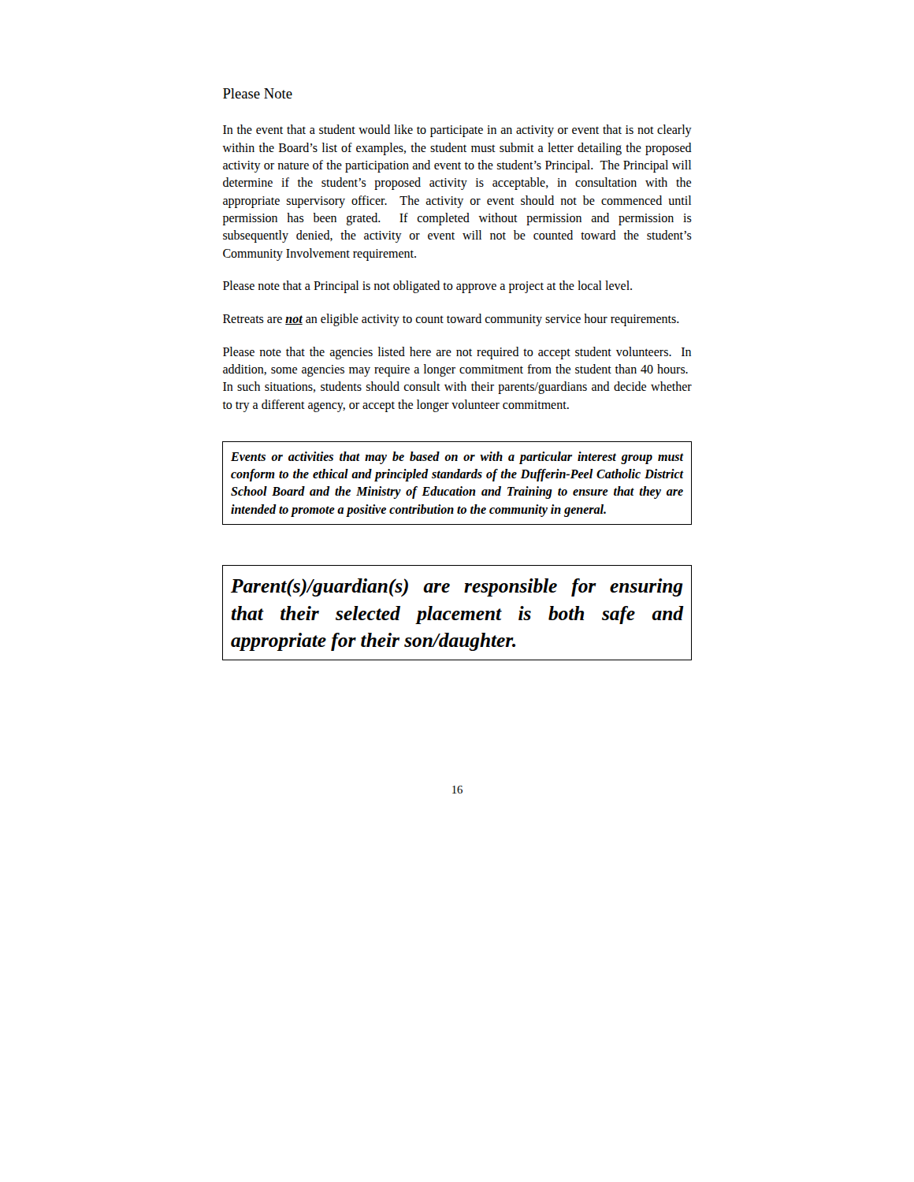Please Note
In the event that a student would like to participate in an activity or event that is not clearly within the Board’s list of examples, the student must submit a letter detailing the proposed activity or nature of the participation and event to the student’s Principal. The Principal will determine if the student’s proposed activity is acceptable, in consultation with the appropriate supervisory officer. The activity or event should not be commenced until permission has been grated. If completed without permission and permission is subsequently denied, the activity or event will not be counted toward the student’s Community Involvement requirement.
Please note that a Principal is not obligated to approve a project at the local level.
Retreats are not an eligible activity to count toward community service hour requirements.
Please note that the agencies listed here are not required to accept student volunteers. In addition, some agencies may require a longer commitment from the student than 40 hours. In such situations, students should consult with their parents/guardians and decide whether to try a different agency, or accept the longer volunteer commitment.
Events or activities that may be based on or with a particular interest group must conform to the ethical and principled standards of the Dufferin-Peel Catholic District School Board and the Ministry of Education and Training to ensure that they are intended to promote a positive contribution to the community in general.
Parent(s)/guardian(s) are responsible for ensuring that their selected placement is both safe and appropriate for their son/daughter.
16